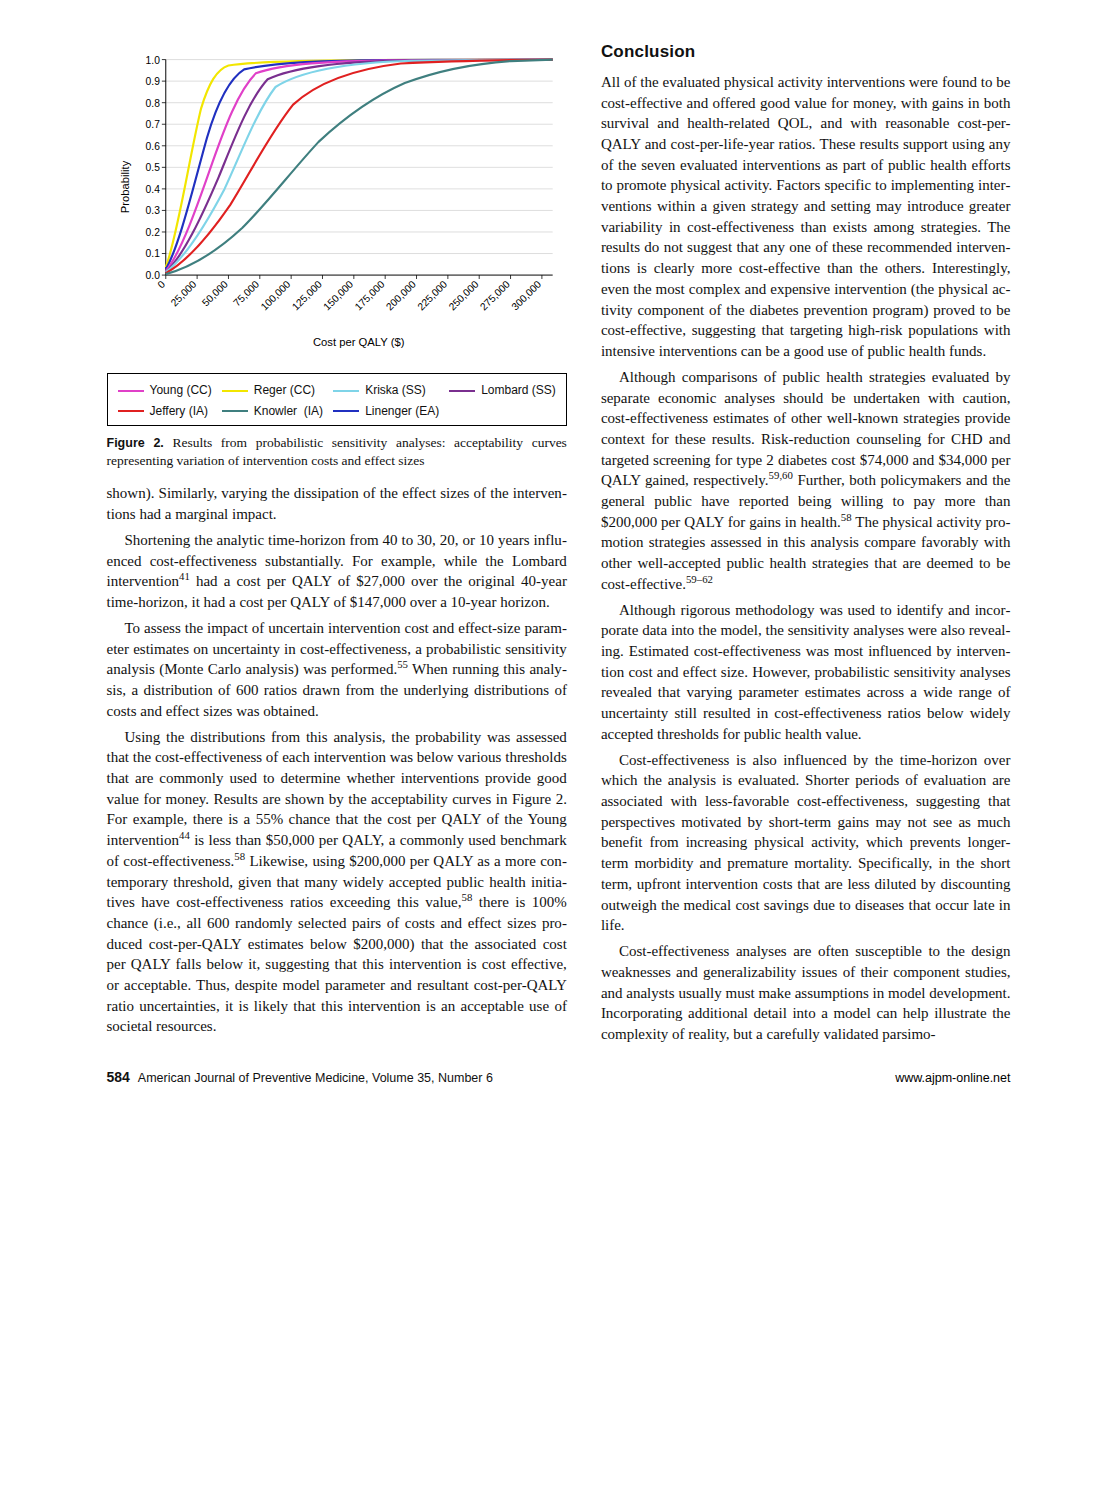1.0 0.9 0.8 0.7 0.6 0.5 0.4 0.3 0.2 0.1 0.0 Probability 0 25,000 50,000 75,000 100,000 125,000 150,000 175,000 200,000 225,000 250,000 275,000 300,000 Cost per QALY ($)
Young (CC)
Reger (CC)
Kriska (SS)
Lombard (SS)
Jeffery (IA)
Knowler (IA)
Linenger (EA)
Figure 2. Results from probabilistic sensitivity analyses: acceptability curves representing variation of intervention costs and effect sizes
shown). Similarly, varying the dissipation of the effect sizes of the interventions had a marginal impact.
Shortening the analytic time-horizon from 40 to 30, 20, or 10 years influenced cost-effectiveness substantially. For example, while the Lombard intervention41 had a cost per QALY of $27,000 over the original 40-year time-horizon, it had a cost per QALY of $147,000 over a 10-year horizon.
To assess the impact of uncertain intervention cost and effect-size parameter estimates on uncertainty in cost-effectiveness, a probabilistic sensitivity analysis (Monte Carlo analysis) was performed.55 When running this analysis, a distribution of 600 ratios drawn from the underlying distributions of costs and effect sizes was obtained.
Using the distributions from this analysis, the probability was assessed that the cost-effectiveness of each intervention was below various thresholds that are commonly used to determine whether interventions provide good value for money. Results are shown by the acceptability curves in Figure 2. For example, there is a 55% chance that the cost per QALY of the Young intervention44 is less than $50,000 per QALY, a commonly used benchmark of cost-effectiveness.58 Likewise, using $200,000 per QALY as a more contemporary threshold, given that many widely accepted public health initiatives have cost-effectiveness ratios exceeding this value,58 there is 100% chance (i.e., all 600 randomly selected pairs of costs and effect sizes produced cost-per-QALY estimates below $200,000) that the associated cost per QALY falls below it, suggesting that this intervention is cost effective, or acceptable. Thus, despite model parameter and resultant cost-per-QALY ratio uncertainties, it is likely that this intervention is an acceptable use of societal resources.
Conclusion
All of the evaluated physical activity interventions were found to be cost-effective and offered good value for money, with gains in both survival and health-related QOL, and with reasonable cost-per-QALY and cost-per-life-year ratios. These results support using any of the seven evaluated interventions as part of public health efforts to promote physical activity. Factors specific to implementing interventions within a given strategy and setting may introduce greater variability in cost-effectiveness than exists among strategies. The results do not suggest that any one of these recommended interventions is clearly more cost-effective than the others. Interestingly, even the most complex and expensive intervention (the physical activity component of the diabetes prevention program) proved to be cost-effective, suggesting that targeting high-risk populations with intensive interventions can be a good use of public health funds.
Although comparisons of public health strategies evaluated by separate economic analyses should be undertaken with caution, cost-effectiveness estimates of other well-known strategies provide context for these results. Risk-reduction counseling for CHD and targeted screening for type 2 diabetes cost $74,000 and $34,000 per QALY gained, respectively.59,60 Further, both policymakers and the general public have reported being willing to pay more than $200,000 per QALY for gains in health.58 The physical activity promotion strategies assessed in this analysis compare favorably with other well-accepted public health strategies that are deemed to be cost-effective.59–62
Although rigorous methodology was used to identify and incorporate data into the model, the sensitivity analyses were also revealing. Estimated cost-effectiveness was most influenced by intervention cost and effect size. However, probabilistic sensitivity analyses revealed that varying parameter estimates across a wide range of uncertainty still resulted in cost-effectiveness ratios below widely accepted thresholds for public health value.
Cost-effectiveness is also influenced by the time-horizon over which the analysis is evaluated. Shorter periods of evaluation are associated with less-favorable cost-effectiveness, suggesting that perspectives motivated by short-term gains may not see as much benefit from increasing physical activity, which prevents longer-term morbidity and premature mortality. Specifically, in the short term, upfront intervention costs that are less diluted by discounting outweigh the medical cost savings due to diseases that occur late in life.
Cost-effectiveness analyses are often susceptible to the design weaknesses and generalizability issues of their component studies, and analysts usually must make assumptions in model development. Incorporating additional detail into a model can help illustrate the complexity of reality, but a carefully validated parsimo-
584 American Journal of Preventive Medicine, Volume 35, Number 6
www.ajpm-online.net